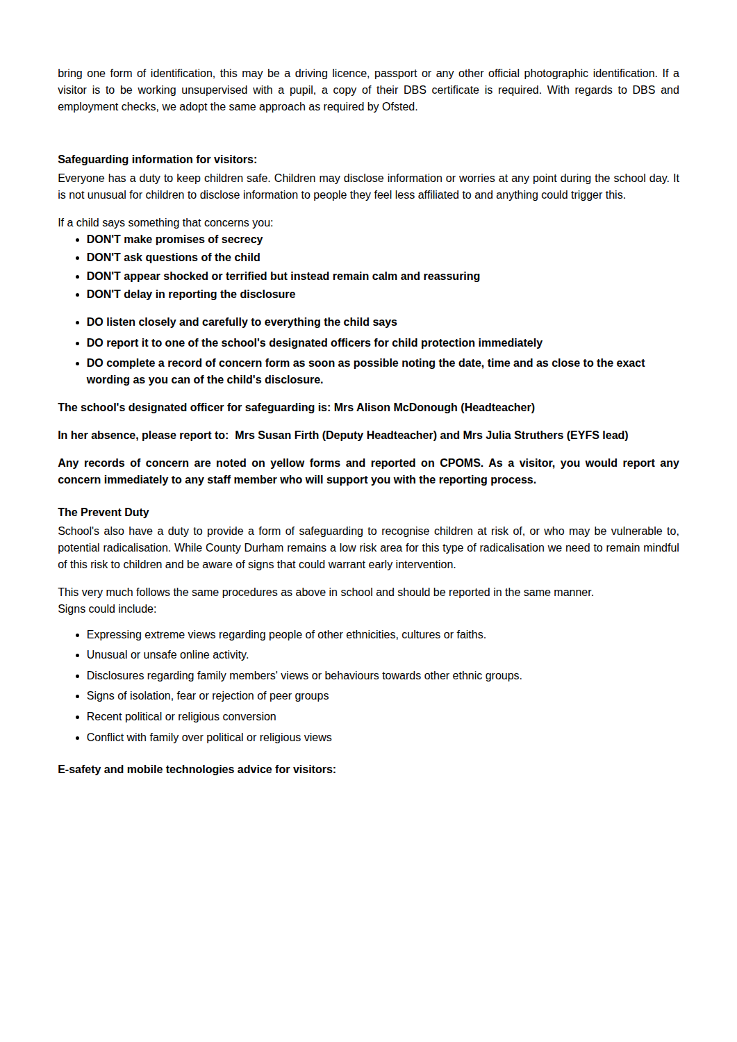bring one form of identification, this may be a driving licence, passport or any other official photographic identification. If a visitor is to be working unsupervised with a pupil, a copy of their DBS certificate is required. With regards to DBS and employment checks, we adopt the same approach as required by Ofsted.
Safeguarding information for visitors:
Everyone has a duty to keep children safe. Children may disclose information or worries at any point during the school day. It is not unusual for children to disclose information to people they feel less affiliated to and anything could trigger this.
If a child says something that concerns you:
DON'T make promises of secrecy
DON'T ask questions of the child
DON'T appear shocked or terrified but instead remain calm and reassuring
DON'T delay in reporting the disclosure
DO listen closely and carefully to everything the child says
DO report it to one of the school's designated officers for child protection immediately
DO complete a record of concern form as soon as possible noting the date, time and as close to the exact wording as you can of the child's disclosure.
The school's designated officer for safeguarding is: Mrs Alison McDonough (Headteacher)
In her absence, please report to: Mrs Susan Firth (Deputy Headteacher) and Mrs Julia Struthers (EYFS lead)
Any records of concern are noted on yellow forms and reported on CPOMS. As a visitor, you would report any concern immediately to any staff member who will support you with the reporting process.
The Prevent Duty
School's also have a duty to provide a form of safeguarding to recognise children at risk of, or who may be vulnerable to, potential radicalisation. While County Durham remains a low risk area for this type of radicalisation we need to remain mindful of this risk to children and be aware of signs that could warrant early intervention.
This very much follows the same procedures as above in school and should be reported in the same manner.
Signs could include:
Expressing extreme views regarding people of other ethnicities, cultures or faiths.
Unusual or unsafe online activity.
Disclosures regarding family members' views or behaviours towards other ethnic groups.
Signs of isolation, fear or rejection of peer groups
Recent political or religious conversion
Conflict with family over political or religious views
E-safety and mobile technologies advice for visitors: